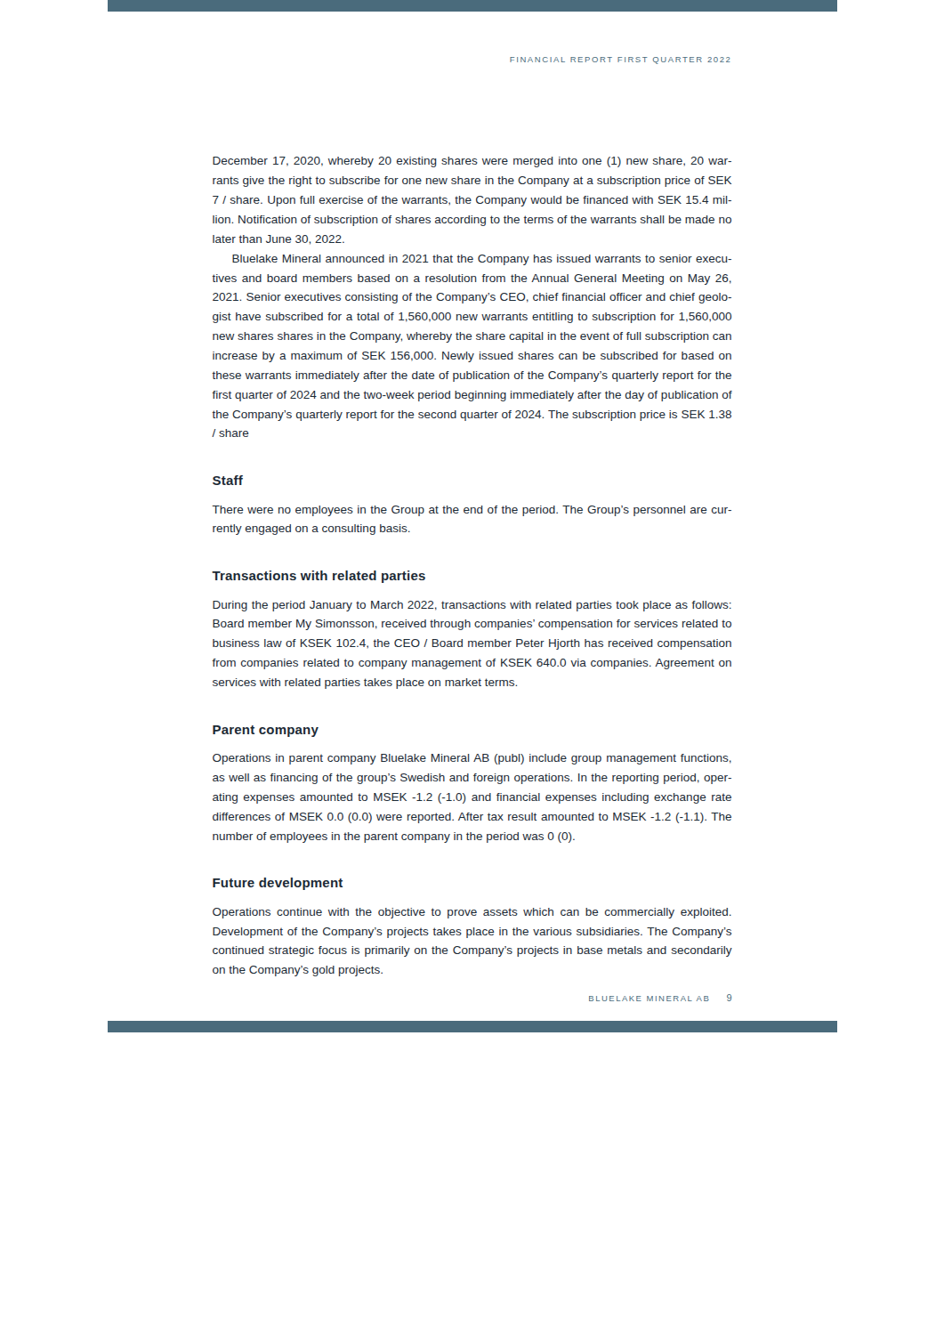Financial report first quarter 2022
December 17, 2020, whereby 20 existing shares were merged into one (1) new share, 20 warrants give the right to subscribe for one new share in the Company at a subscription price of SEK 7 / share. Upon full exercise of the warrants, the Company would be financed with SEK 15.4 million. Notification of subscription of shares according to the terms of the warrants shall be made no later than June 30, 2022.
Bluelake Mineral announced in 2021 that the Company has issued warrants to senior executives and board members based on a resolution from the Annual General Meeting on May 26, 2021. Senior executives consisting of the Company’s CEO, chief financial officer and chief geologist have subscribed for a total of 1,560,000 new warrants entitling to subscription for 1,560,000 new shares shares in the Company, whereby the share capital in the event of full subscription can increase by a maximum of SEK 156,000. Newly issued shares can be subscribed for based on these warrants immediately after the date of publication of the Company’s quarterly report for the first quarter of 2024 and the two-week period beginning immediately after the day of publication of the Company’s quarterly report for the second quarter of 2024. The subscription price is SEK 1.38 / share
Staff
There were no employees in the Group at the end of the period. The Group’s personnel are currently engaged on a consulting basis.
Transactions with related parties
During the period January to March 2022, transactions with related parties took place as follows: Board member My Simonsson, received through companies’ compensation for services related to business law of KSEK 102.4, the CEO / Board member Peter Hjorth has received compensation from companies related to company management of KSEK 640.0 via companies. Agreement on services with related parties takes place on market terms.
Parent company
Operations in parent company Bluelake Mineral AB (publ) include group management functions, as well as financing of the group’s Swedish and foreign operations. In the reporting period, operating expenses amounted to MSEK -1.2 (-1.0) and financial expenses including exchange rate differences of MSEK 0.0 (0.0) were reported. After tax result amounted to MSEK -1.2 (-1.1). The number of employees in the parent company in the period was 0 (0).
Future development
Operations continue with the objective to prove assets which can be commercially exploited. Development of the Company’s projects takes place in the various subsidiaries. The Company’s continued strategic focus is primarily on the Company’s projects in base metals and secondarily on the Company’s gold projects.
Bluelake Mineral AB 9